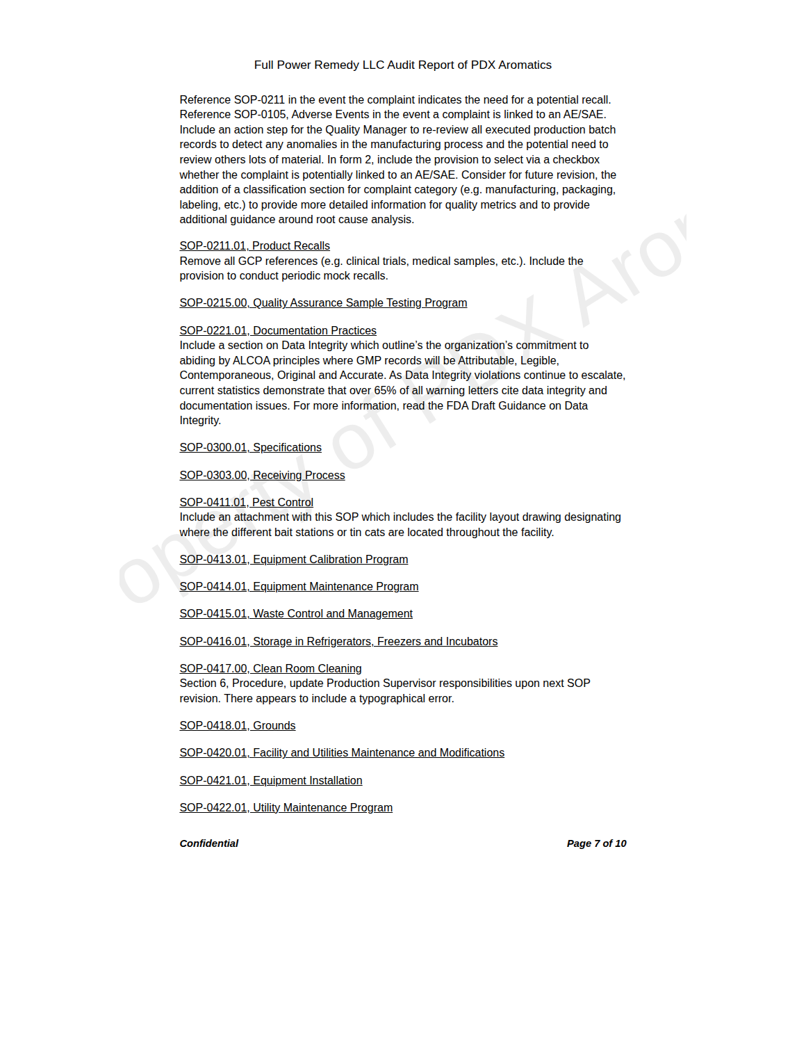TM Property of PDX Aromatics
Full Power Remedy LLC Audit Report of PDX Aromatics
Reference SOP-0211 in the event the complaint indicates the need for a potential recall. Reference SOP-0105, Adverse Events in the event a complaint is linked to an AE/SAE. Include an action step for the Quality Manager to re-review all executed production batch records to detect any anomalies in the manufacturing process and the potential need to review others lots of material. In form 2, include the provision to select via a checkbox whether the complaint is potentially linked to an AE/SAE. Consider for future revision, the addition of a classification section for complaint category (e.g. manufacturing, packaging, labeling, etc.) to provide more detailed information for quality metrics and to provide additional guidance around root cause analysis.
SOP-0211.01, Product Recalls
Remove all GCP references (e.g. clinical trials, medical samples, etc.). Include the provision to conduct periodic mock recalls.
SOP-0215.00, Quality Assurance Sample Testing Program
SOP-0221.01, Documentation Practices
Include a section on Data Integrity which outline’s the organization’s commitment to abiding by ALCOA principles where GMP records will be Attributable, Legible, Contemporaneous, Original and Accurate. As Data Integrity violations continue to escalate, current statistics demonstrate that over 65% of all warning letters cite data integrity and documentation issues. For more information, read the FDA Draft Guidance on Data Integrity.
SOP-0300.01, Specifications
SOP-0303.00, Receiving Process
SOP-0411.01, Pest Control
Include an attachment with this SOP which includes the facility layout drawing designating where the different bait stations or tin cats are located throughout the facility.
SOP-0413.01, Equipment Calibration Program
SOP-0414.01, Equipment Maintenance Program
SOP-0415.01, Waste Control and Management
SOP-0416.01, Storage in Refrigerators, Freezers and Incubators
SOP-0417.00, Clean Room Cleaning
Section 6, Procedure, update Production Supervisor responsibilities upon next SOP revision. There appears to include a typographical error.
SOP-0418.01, Grounds
SOP-0420.01, Facility and Utilities Maintenance and Modifications
SOP-0421.01, Equipment Installation
SOP-0422.01, Utility Maintenance Program
Confidential Page 7 of 10